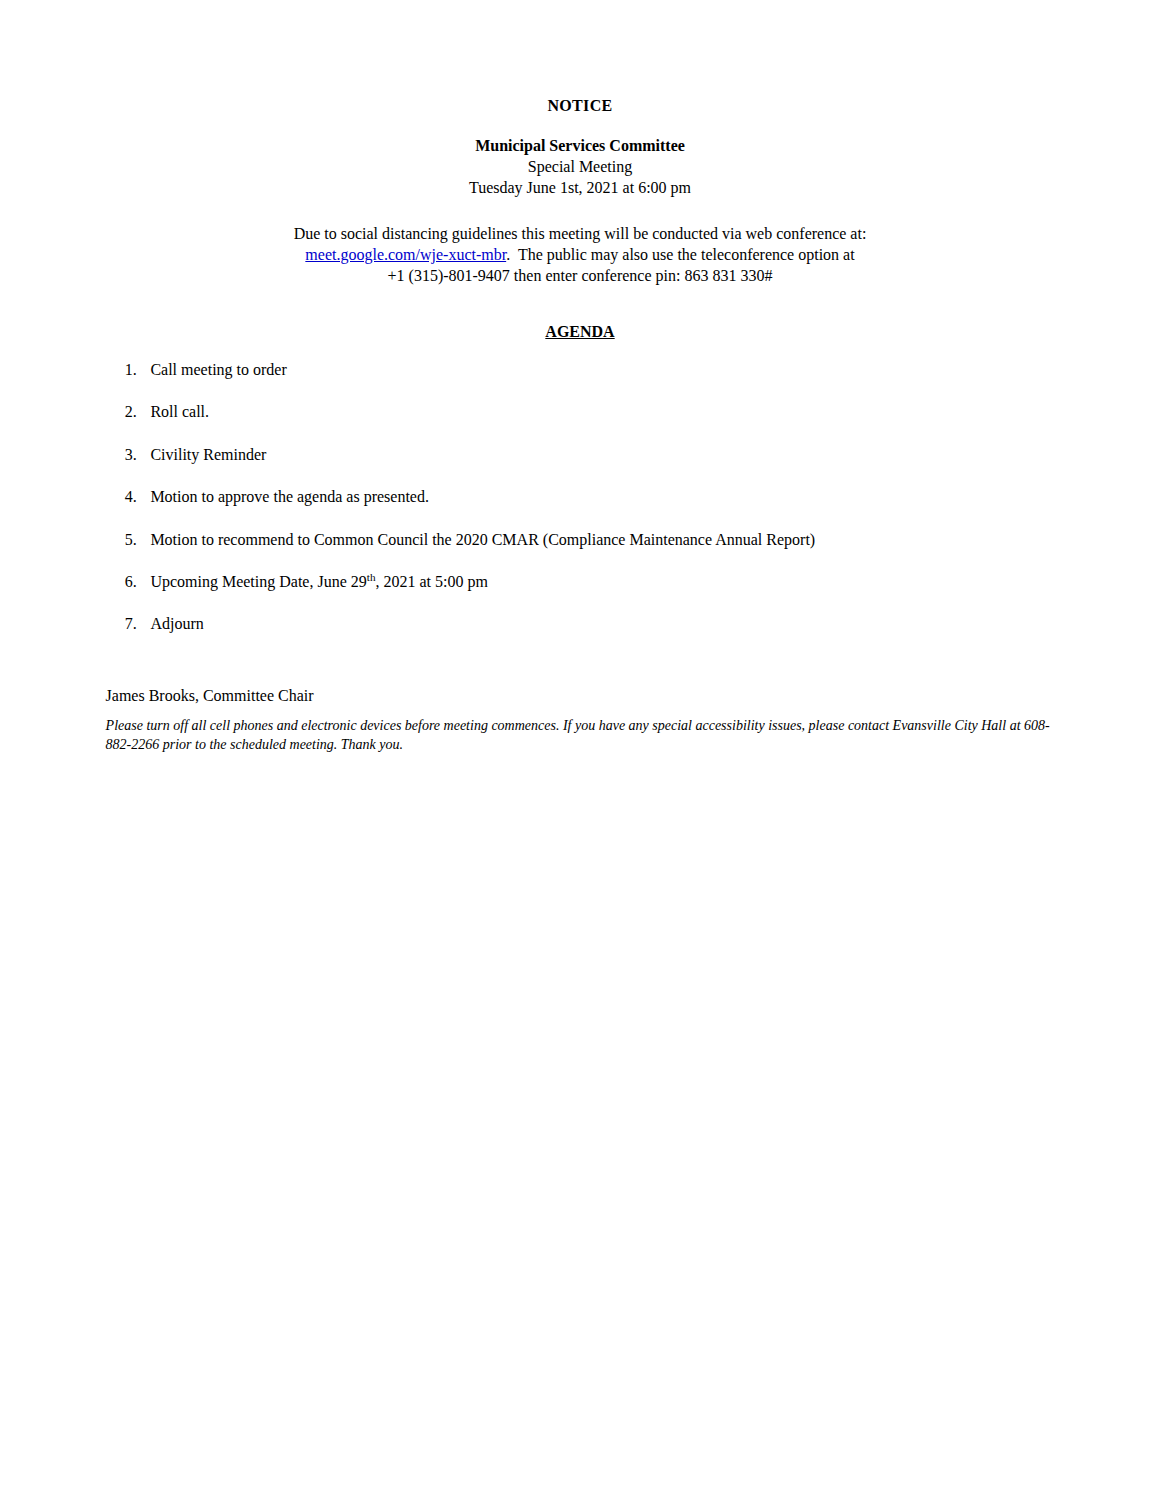NOTICE
Municipal Services Committee
Special Meeting
Tuesday June 1st, 2021 at 6:00 pm
Due to social distancing guidelines this meeting will be conducted via web conference at:
meet.google.com/wje-xuct-mbr. The public may also use the teleconference option at
+1 (315)-801-9407 then enter conference pin: 863 831 330#
AGENDA
Call meeting to order
Roll call.
Civility Reminder
Motion to approve the agenda as presented.
Motion to recommend to Common Council the 2020 CMAR (Compliance Maintenance Annual Report)
Upcoming Meeting Date, June 29th, 2021 at 5:00 pm
Adjourn
James Brooks, Committee Chair
Please turn off all cell phones and electronic devices before meeting commences. If you have any special accessibility issues, please contact Evansville City Hall at 608-882-2266 prior to the scheduled meeting. Thank you.